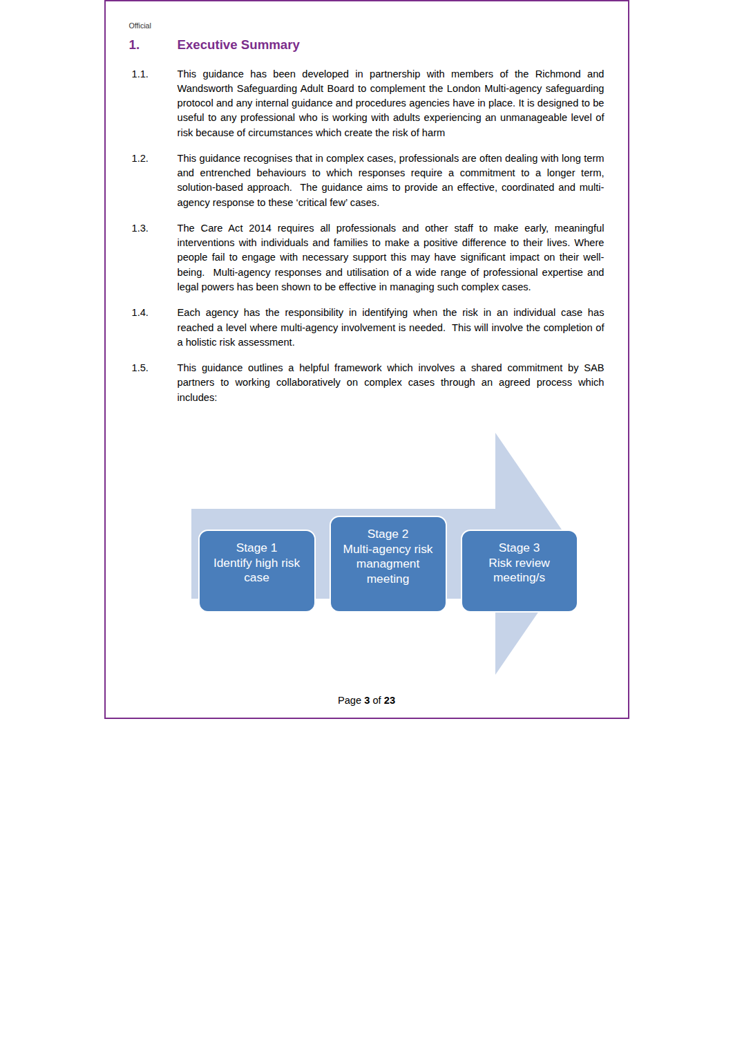Official
1. Executive Summary
1.1.
This guidance has been developed in partnership with members of the Richmond and Wandsworth Safeguarding Adult Board to complement the London Multi-agency safeguarding protocol and any internal guidance and procedures agencies have in place. It is designed to be useful to any professional who is working with adults experiencing an unmanageable level of risk because of circumstances which create the risk of harm
1.2.
This guidance recognises that in complex cases, professionals are often dealing with long term and entrenched behaviours to which responses require a commitment to a longer term, solution-based approach. The guidance aims to provide an effective, coordinated and multi-agency response to these ‘critical few’ cases.
1.3.
The Care Act 2014 requires all professionals and other staff to make early, meaningful interventions with individuals and families to make a positive difference to their lives. Where people fail to engage with necessary support this may have significant impact on their well-being. Multi-agency responses and utilisation of a wide range of professional expertise and legal powers has been shown to be effective in managing such complex cases.
1.4.
Each agency has the responsibility in identifying when the risk in an individual case has reached a level where multi-agency involvement is needed. This will involve the completion of a holistic risk assessment.
1.5.
This guidance outlines a helpful framework which involves a shared commitment by SAB partners to working collaboratively on complex cases through an agreed process which includes:
Stage 1
Identify high risk case
Stage 2
Multi-agency risk managment meeting
Stage 3
Risk review meeting/s
Page 3 of 23